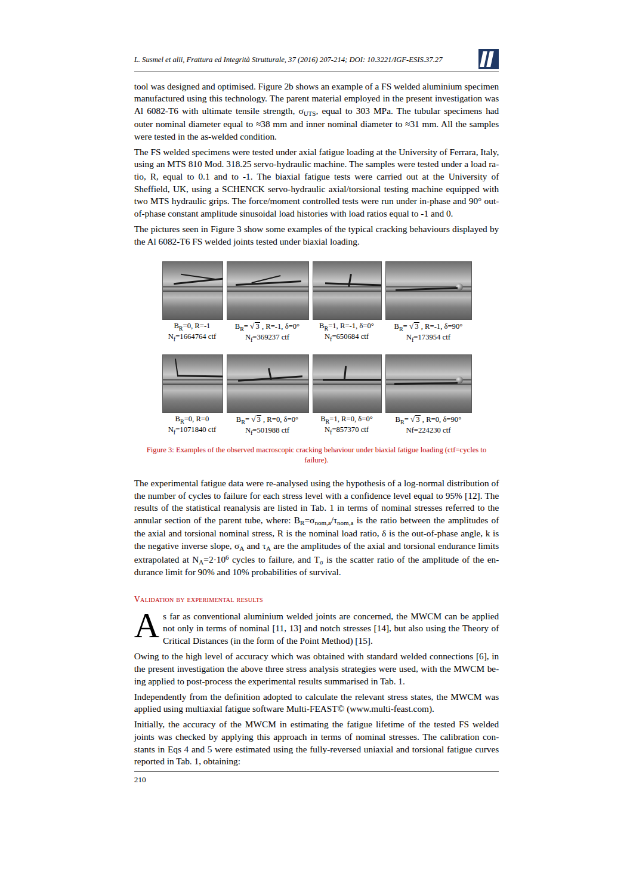L. Susmel et alii, Frattura ed Integrità Strutturale, 37 (2016) 207-214; DOI: 10.3221/IGF-ESIS.37.27
tool was designed and optimised. Figure 2b shows an example of a FS welded aluminium specimen manufactured using this technology. The parent material employed in the present investigation was Al 6082-T6 with ultimate tensile strength, σUTS, equal to 303 MPa. The tubular specimens had outer nominal diameter equal to ≈38 mm and inner nominal diameter to ≈31 mm. All the samples were tested in the as-welded condition.
The FS welded specimens were tested under axial fatigue loading at the University of Ferrara, Italy, using an MTS 810 Mod. 318.25 servo-hydraulic machine. The samples were tested under a load ratio, R, equal to 0.1 and to -1. The biaxial fatigue tests were carried out at the University of Sheffield, UK, using a SCHENCK servo-hydraulic axial/torsional testing machine equipped with two MTS hydraulic grips. The force/moment controlled tests were run under in-phase and 90° out-of-phase constant amplitude sinusoidal load histories with load ratios equal to -1 and 0.
The pictures seen in Figure 3 show some examples of the typical cracking behaviours displayed by the Al 6082-T6 FS welded joints tested under biaxial loading.
| B R =0, R=-1 N f =1664764 ctf | B R = √ 3 , R=-1, δ=0° N f =369237 ctf | B R =1, R=-1, δ=0° N f =650684 ctf | B R = √ 3 , R=-1, δ=90° N f =173954 ctf |
| B R =0, R=0 N f =1071840 ctf | B R = √ 3 , R=0, δ=0° N f =501988 ctf | B R =1, R=0, δ=0° N f =857370 ctf | B R = √ 3 , R=0, δ=90° Nf=224230 ctf |
Figure 3: Examples of the observed macroscopic cracking behaviour under biaxial fatigue loading (ctf=cycles to failure).
The experimental fatigue data were re-analysed using the hypothesis of a log-normal distribution of the number of cycles to failure for each stress level with a confidence level equal to 95% [12]. The results of the statistical reanalysis are listed in Tab. 1 in terms of nominal stresses referred to the annular section of the parent tube, where: BR=σnom,a/τnom,a is the ratio between the amplitudes of the axial and torsional nominal stress, R is the nominal load ratio, δ is the out-of-phase angle, k is the negative inverse slope, σA and τA are the amplitudes of the axial and torsional endurance limits extrapolated at NA=2·106 cycles to failure, and Tσ is the scatter ratio of the amplitude of the endurance limit for 90% and 10% probabilities of survival.
Validation by experimental results
As far as conventional aluminium welded joints are concerned, the MWCM can be applied not only in terms of nominal [11, 13] and notch stresses [14], but also using the Theory of Critical Distances (in the form of the Point Method) [15].
Owing to the high level of accuracy which was obtained with standard welded connections [6], in the present investigation the above three stress analysis strategies were used, with the MWCM being applied to post-process the experimental results summarised in Tab. 1.
Independently from the definition adopted to calculate the relevant stress states, the MWCM was applied using multiaxial fatigue software Multi-FEAST© (www.multi-feast.com).
Initially, the accuracy of the MWCM in estimating the fatigue lifetime of the tested FS welded joints was checked by applying this approach in terms of nominal stresses. The calibration constants in Eqs 4 and 5 were estimated using the fully-reversed uniaxial and torsional fatigue curves reported in Tab. 1, obtaining:
210